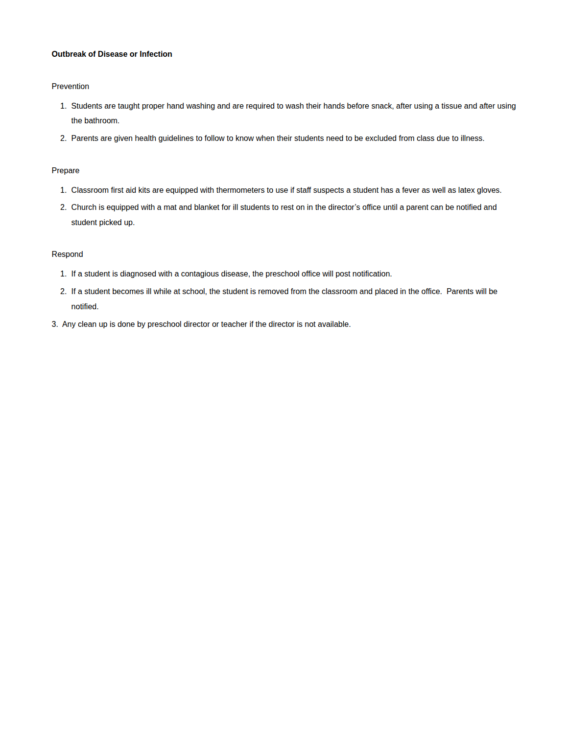Outbreak of Disease or Infection
Prevention
Students are taught proper hand washing and are required to wash their hands before snack, after using a tissue and after using the bathroom.
Parents are given health guidelines to follow to know when their students need to be excluded from class due to illness.
Prepare
Classroom first aid kits are equipped with thermometers to use if staff suspects a student has a fever as well as latex gloves.
Church is equipped with a mat and blanket for ill students to rest on in the director’s office until a parent can be notified and student picked up.
Respond
If a student is diagnosed with a contagious disease, the preschool office will post notification.
If a student becomes ill while at school, the student is removed from the classroom and placed in the office. Parents will be notified.
3. Any clean up is done by preschool director or teacher if the director is not available.